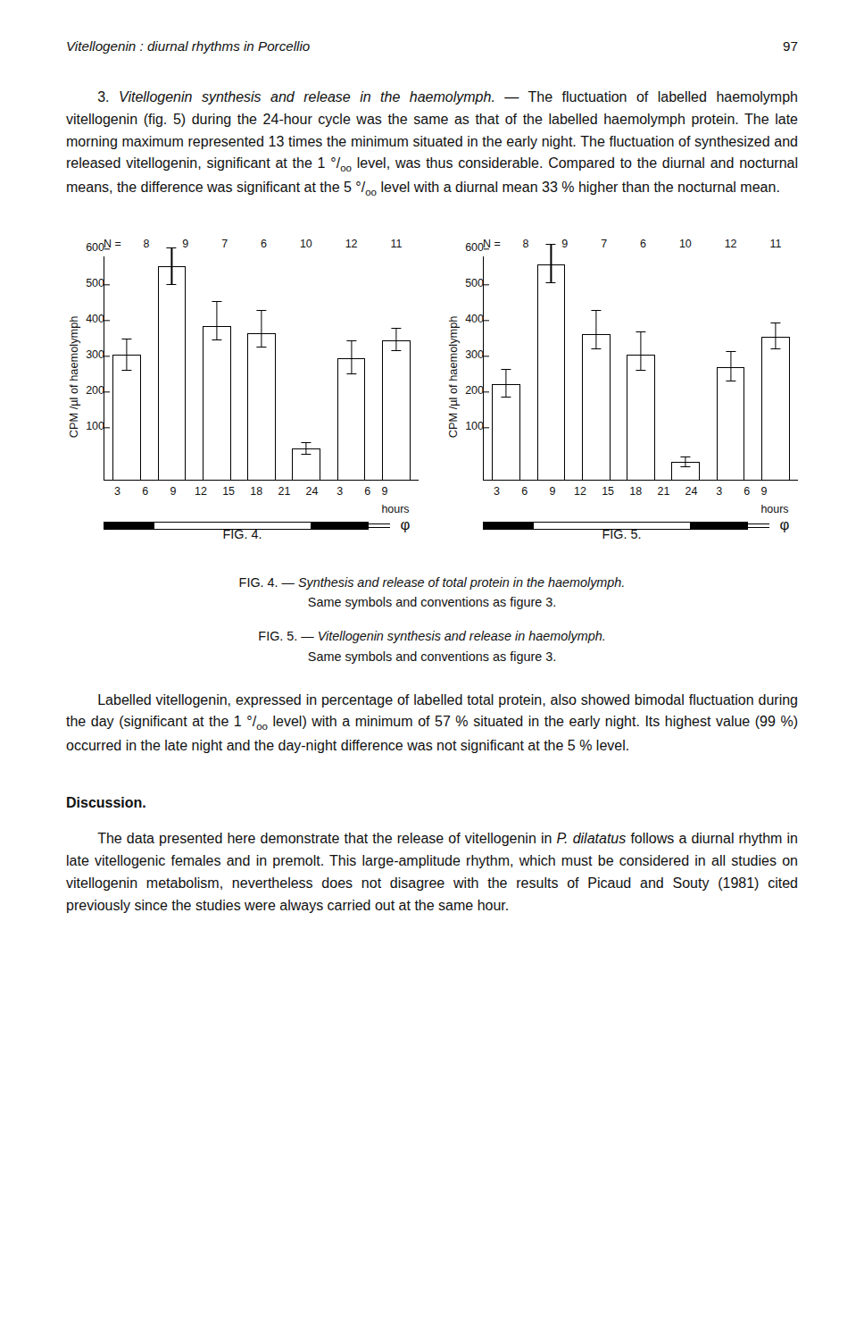Vitellogenin : diurnal rhythms in Porcellio 97
3. Vitellogenin synthesis and release in the haemolymph. — The fluctuation of labelled haemolymph vitellogenin (fig. 5) during the 24-hour cycle was the same as that of the labelled haemolymph protein. The late morning maximum represented 13 times the minimum situated in the early night. The fluctuation of synthesized and released vitellogenin, significant at the 1 °/oo level, was thus considerable. Compared to the diurnal and nocturnal means, the difference was significant at the 5 °/oo level with a diurnal mean 33 % higher than the nocturnal mean.
N = 8976101211
CPM /µl of haemolymph
600
500
400
300
200
100
3691215182124369 hours
φ
FIG. 4.
N = 8976101211
CPM /µl of haemolymph
600
500
400
300
200
100
3691215182124369 hours
φ
FIG. 5.
FIG. 4. — Synthesis and release of total protein in the haemolymph.
Same symbols and conventions as figure 3.
FIG. 5. — Vitellogenin synthesis and release in haemolymph.
Same symbols and conventions as figure 3.
Labelled vitellogenin, expressed in percentage of labelled total protein, also showed bimodal fluctuation during the day (significant at the 1 °/oo level) with a minimum of 57 % situated in the early night. Its highest value (99 %) occurred in the late night and the day-night difference was not significant at the 5 % level.
Discussion.
The data presented here demonstrate that the release of vitellogenin in P. dilatatus follows a diurnal rhythm in late vitellogenic females and in premolt. This large-amplitude rhythm, which must be considered in all studies on vitellogenin metabolism, nevertheless does not disagree with the results of Picaud and Souty (1981) cited previously since the studies were always carried out at the same hour.